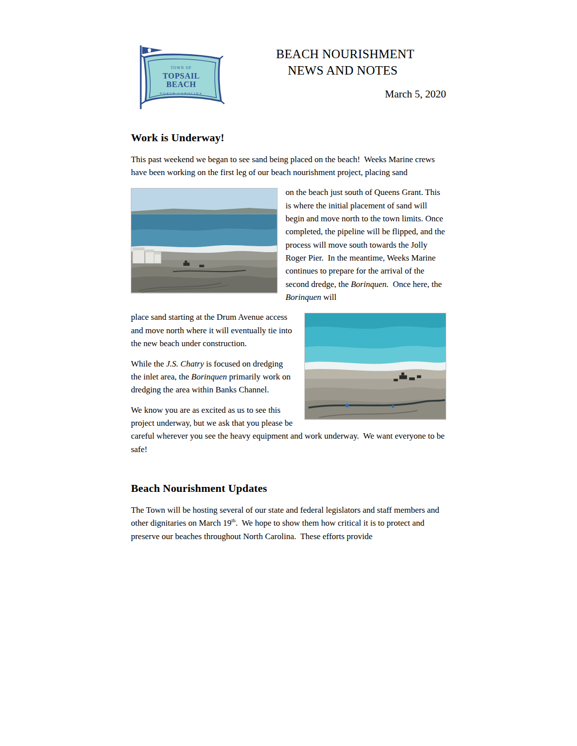TOWN OF TOPSAIL BEACH NORTH CAROLINA
BEACH NOURISHMENT
NEWS AND NOTES
March 5, 2020
Work is Underway!
This past weekend we began to see sand being placed on the beach! Weeks Marine crews have been working on the first leg of our beach nourishment project, placing sand
on the beach just south of Queens Grant. This is where the initial placement of sand will begin and move north to the town limits. Once completed, the pipeline will be flipped, and the process will move south towards the Jolly Roger Pier. In the meantime, Weeks Marine continues to prepare for the arrival of the second dredge, the Borinquen. Once here, the Borinquen will
place sand starting at the Drum Avenue access and move north where it will eventually tie into the new beach under construction.
While the J.S. Chatry is focused on dredging the inlet area, the Borinquen primarily work on dredging the area within Banks Channel.
We know you are as excited as us to see this project underway, but we ask that you please be careful wherever you see the heavy equipment and work underway. We want everyone to be safe!
Beach Nourishment Updates
The Town will be hosting several of our state and federal legislators and staff members and other dignitaries on March 19th. We hope to show them how critical it is to protect and preserve our beaches throughout North Carolina. These efforts provide